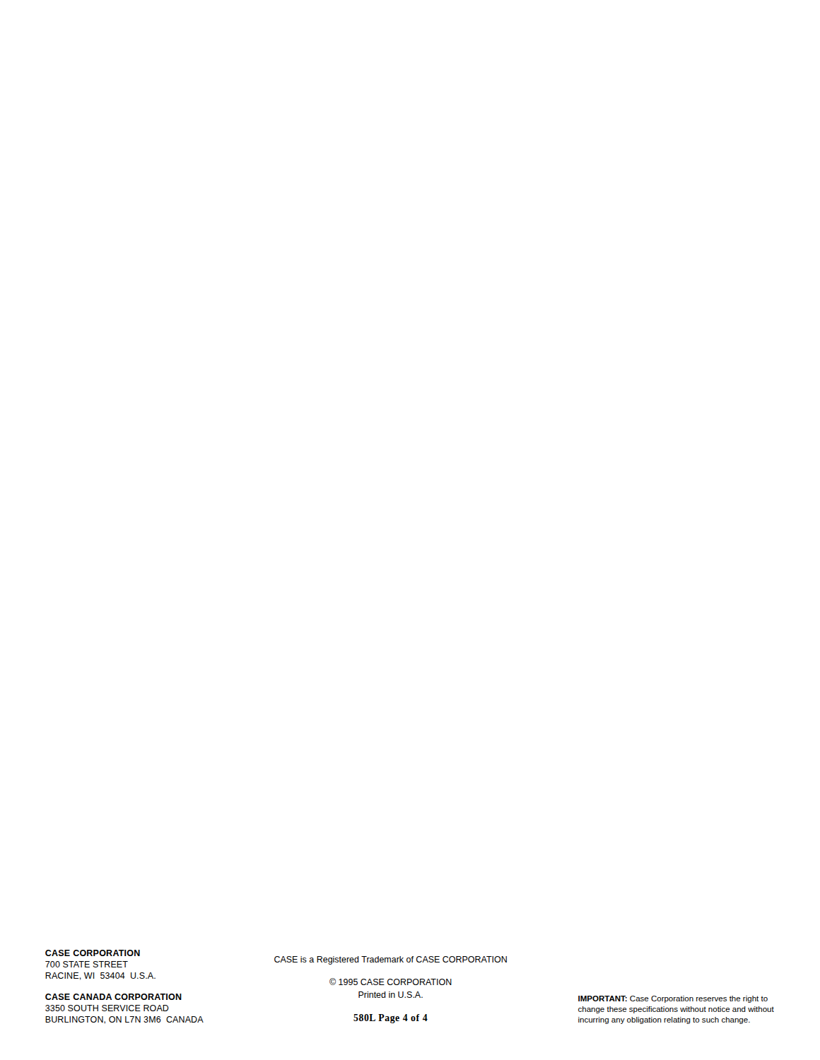CASE CORPORATION
700 STATE STREET
RACINE, WI 53404 U.S.A.
CASE CANADA CORPORATION
3350 SOUTH SERVICE ROAD
BURLINGTON, ON L7N 3M6 CANADA
CASE is a Registered Trademark of CASE CORPORATION
© 1995 CASE CORPORATION
Printed in U.S.A.
580L Page 4 of 4
IMPORTANT: Case Corporation reserves the right to change these specifications without notice and without incurring any obligation relating to such change.